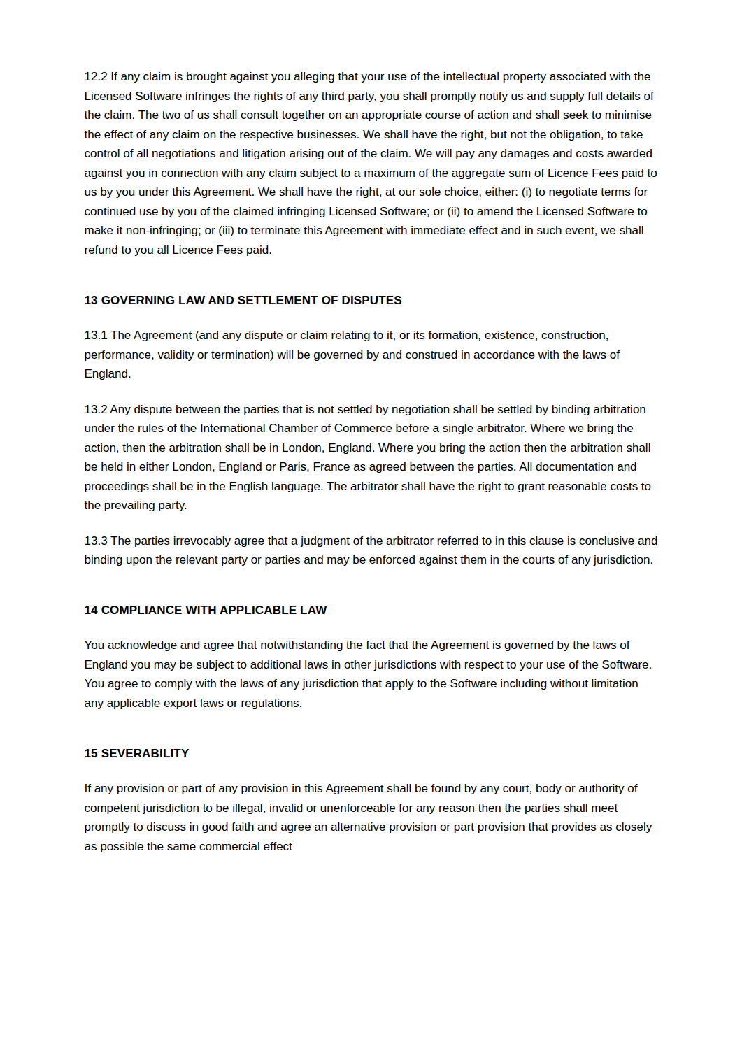12.2 If any claim is brought against you alleging that your use of the intellectual property associated with the Licensed Software infringes the rights of any third party, you shall promptly notify us and supply full details of the claim. The two of us shall consult together on an appropriate course of action and shall seek to minimise the effect of any claim on the respective businesses. We shall have the right, but not the obligation, to take control of all negotiations and litigation arising out of the claim. We will pay any damages and costs awarded against you in connection with any claim subject to a maximum of the aggregate sum of Licence Fees paid to us by you under this Agreement. We shall have the right, at our sole choice, either: (i) to negotiate terms for continued use by you of the claimed infringing Licensed Software; or (ii) to amend the Licensed Software to make it non-infringing; or (iii) to terminate this Agreement with immediate effect and in such event, we shall refund to you all Licence Fees paid.
13 Governing Law and Settlement of Disputes
13.1 The Agreement (and any dispute or claim relating to it, or its formation, existence, construction, performance, validity or termination) will be governed by and construed in accordance with the laws of England.
13.2 Any dispute between the parties that is not settled by negotiation shall be settled by binding arbitration under the rules of the International Chamber of Commerce before a single arbitrator. Where we bring the action, then the arbitration shall be in London, England. Where you bring the action then the arbitration shall be held in either London, England or Paris, France as agreed between the parties. All documentation and proceedings shall be in the English language. The arbitrator shall have the right to grant reasonable costs to the prevailing party.
13.3 The parties irrevocably agree that a judgment of the arbitrator referred to in this clause is conclusive and binding upon the relevant party or parties and may be enforced against them in the courts of any jurisdiction.
14 Compliance with Applicable Law
You acknowledge and agree that notwithstanding the fact that the Agreement is governed by the laws of England you may be subject to additional laws in other jurisdictions with respect to your use of the Software. You agree to comply with the laws of any jurisdiction that apply to the Software including without limitation any applicable export laws or regulations.
15 Severability
If any provision or part of any provision in this Agreement shall be found by any court, body or authority of competent jurisdiction to be illegal, invalid or unenforceable for any reason then the parties shall meet promptly to discuss in good faith and agree an alternative provision or part provision that provides as closely as possible the same commercial effect